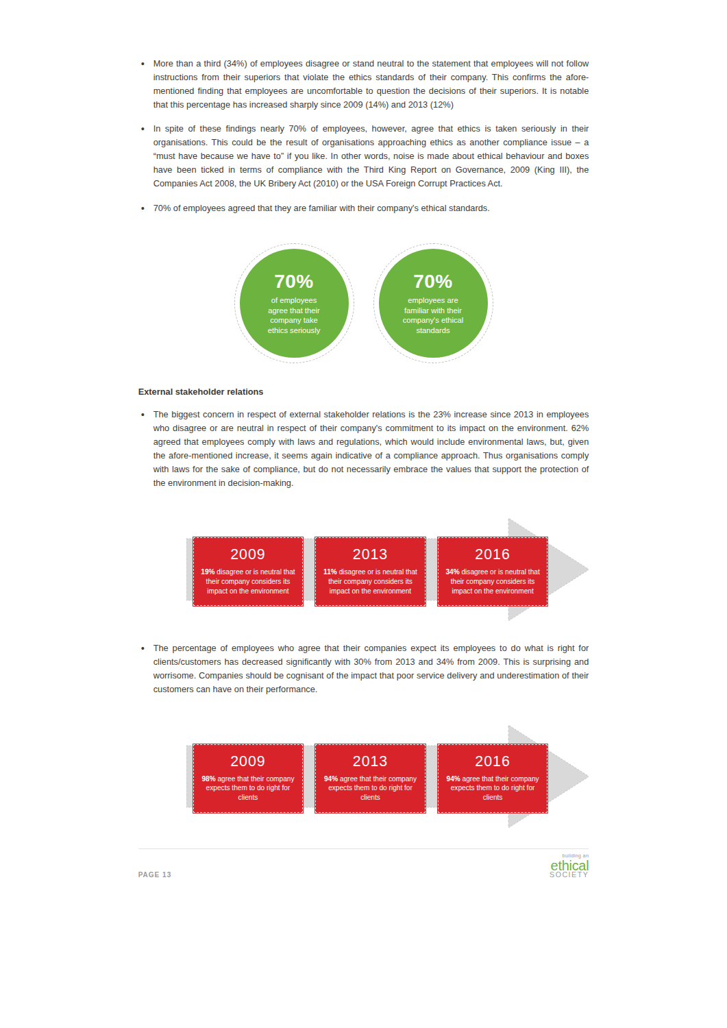More than a third (34%) of employees disagree or stand neutral to the statement that employees will not follow instructions from their superiors that violate the ethics standards of their company. This confirms the afore-mentioned finding that employees are uncomfortable to question the decisions of their superiors. It is notable that this percentage has increased sharply since 2009 (14%) and 2013 (12%)
In spite of these findings nearly 70% of employees, however, agree that ethics is taken seriously in their organisations. This could be the result of organisations approaching ethics as another compliance issue – a “must have because we have to” if you like. In other words, noise is made about ethical behaviour and boxes have been ticked in terms of compliance with the Third King Report on Governance, 2009 (King III), the Companies Act 2008, the UK Bribery Act (2010) or the USA Foreign Corrupt Practices Act.
70% of employees agreed that they are familiar with their company's ethical standards.
70% of employees
agree that their
company take
ethics seriously
70% employees are
familiar with their
company's ethical
standards
External stakeholder relations
The biggest concern in respect of external stakeholder relations is the 23% increase since 2013 in employees who disagree or are neutral in respect of their company's commitment to its impact on the environment. 62% agreed that employees comply with laws and regulations, which would include environmental laws, but, given the afore-mentioned increase, it seems again indicative of a compliance approach. Thus organisations comply with laws for the sake of compliance, but do not necessarily embrace the values that support the protection of the environment in decision-making.
2009
19% disagree or is neutral that their company considers its impact on the environment
2013
11% disagree or is neutral that their company considers its impact on the environment
2016
34% disagree or is neutral that their company considers its impact on the environment
The percentage of employees who agree that their companies expect its employees to do what is right for clients/customers has decreased significantly with 30% from 2013 and 34% from 2009. This is surprising and worrisome. Companies should be cognisant of the impact that poor service delivery and underestimation of their customers can have on their performance.
2009
98% agree that their company expects them to do right for clients
2013
94% agree that their company expects them to do right for clients
2016
94% agree that their company expects them to do right for clients
PAGE 13
building an ethical SOCIETY